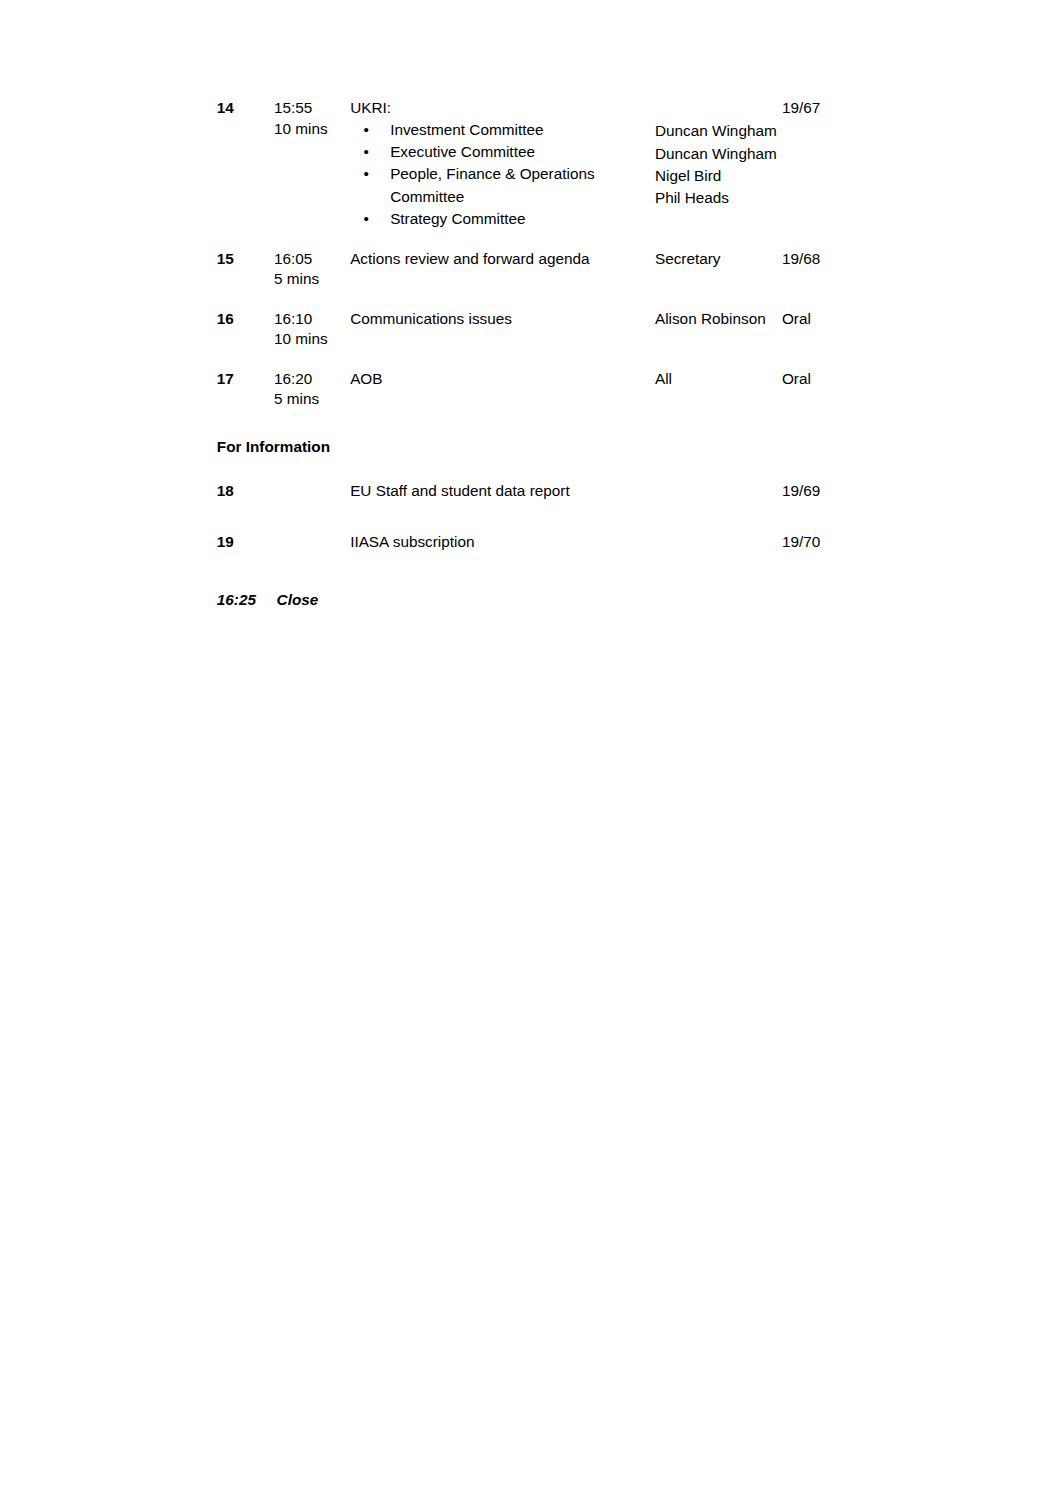| 14 | 15:55 10 mins | UKRI: Investment Committee Executive Committee People, Finance & Operations Committee Strategy Committee | Duncan Wingham Duncan Wingham Nigel Bird Phil Heads | 19/67 |
| 15 | 16:05 5 mins | Actions review and forward agenda | Secretary | 19/68 |
| 16 | 16:10 10 mins | Communications issues | Alison Robinson | Oral |
| 17 | 16:20 5 mins | AOB | All | Oral |
For Information
| 18 | | EU Staff and student data report | | 19/69 |
| 19 | | IIASA subscription | | 19/70 |
16:25 Close